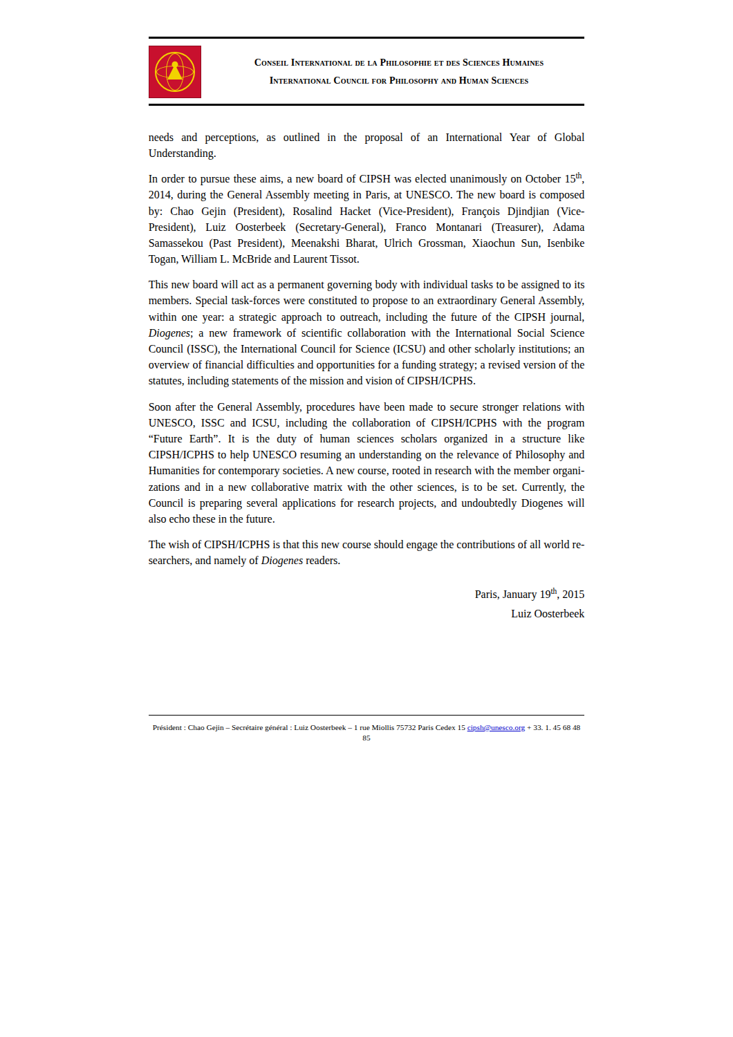Conseil International de la Philosophie et des Sciences Humaines
International Council for Philosophy and Human Sciences
needs and perceptions, as outlined in the proposal of an International Year of Global Understanding.
In order to pursue these aims, a new board of CIPSH was elected unanimously on October 15th, 2014, during the General Assembly meeting in Paris, at UNESCO. The new board is composed by: Chao Gejin (President), Rosalind Hacket (Vice-President), François Djindjian (Vice-President), Luiz Oosterbeek (Secretary-General), Franco Montanari (Treasurer), Adama Samassekou (Past President), Meenakshi Bharat, Ulrich Grossman, Xiaochun Sun, Isenbike Togan, William L. McBride and Laurent Tissot.
This new board will act as a permanent governing body with individual tasks to be assigned to its members. Special task-forces were constituted to propose to an extraordinary General Assembly, within one year: a strategic approach to outreach, including the future of the CIPSH journal, Diogenes; a new framework of scientific collaboration with the International Social Science Council (ISSC), the International Council for Science (ICSU) and other scholarly institutions; an overview of financial difficulties and opportunities for a funding strategy; a revised version of the statutes, including statements of the mission and vision of CIPSH/ICPHS.
Soon after the General Assembly, procedures have been made to secure stronger relations with UNESCO, ISSC and ICSU, including the collaboration of CIPSH/ICPHS with the program “Future Earth”. It is the duty of human sciences scholars organized in a structure like CIPSH/ICPHS to help UNESCO resuming an understanding on the relevance of Philosophy and Humanities for contemporary societies. A new course, rooted in research with the member organizations and in a new collaborative matrix with the other sciences, is to be set. Currently, the Council is preparing several applications for research projects, and undoubtedly Diogenes will also echo these in the future.
The wish of CIPSH/ICPHS is that this new course should engage the contributions of all world researchers, and namely of Diogenes readers.
Paris, January 19th, 2015
Luiz Oosterbeek
Président : Chao Gejin – Secrétaire général : Luiz Oosterbeek – 1 rue Miollis 75732 Paris Cedex 15 cipsh@unesco.org + 33. 1. 45 68 48 85